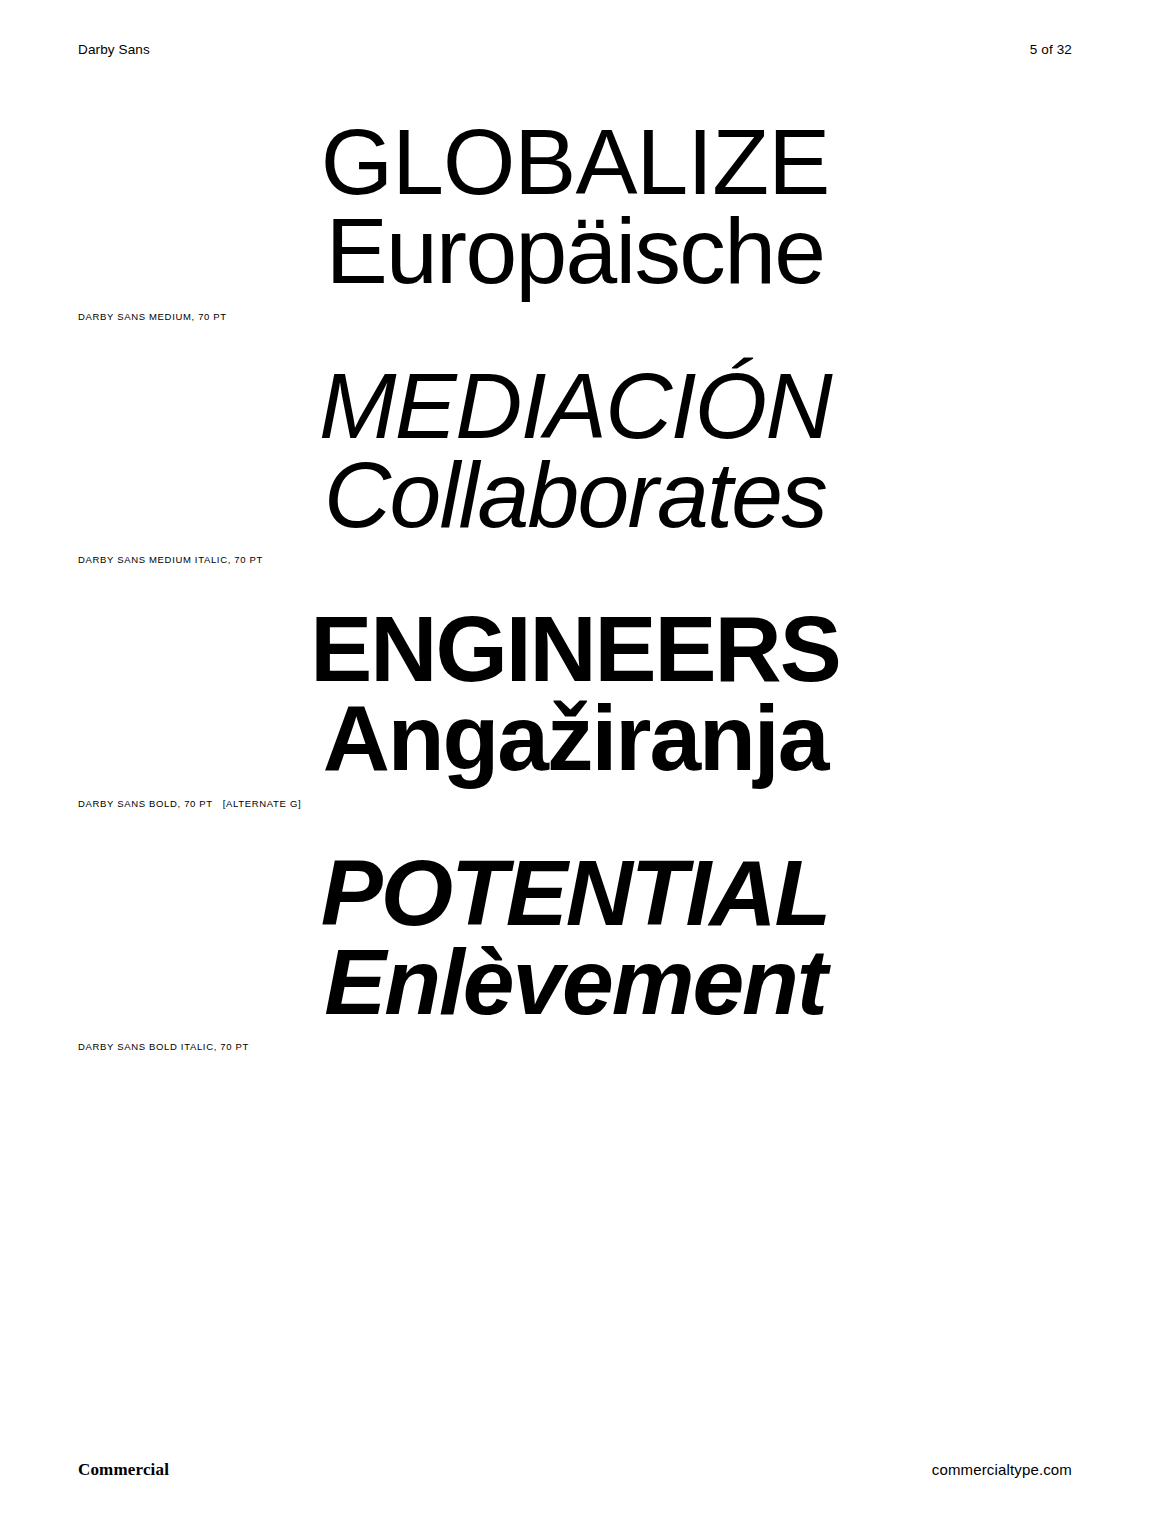Darby Sans 5 of 32
GLOBALIZE
Europäische
Darby Sans Medium, 70 pt
MEDIACIÓN
Collaborates
Darby Sans Medium Italic, 70 pt
ENGINEERS
Angažiranja
Darby Sans Bold, 70 pt [alternate g]
POTENTIAL
Enlèvement
Darby Sans Bold Italic, 70 pt
Commercial commercialtype.com